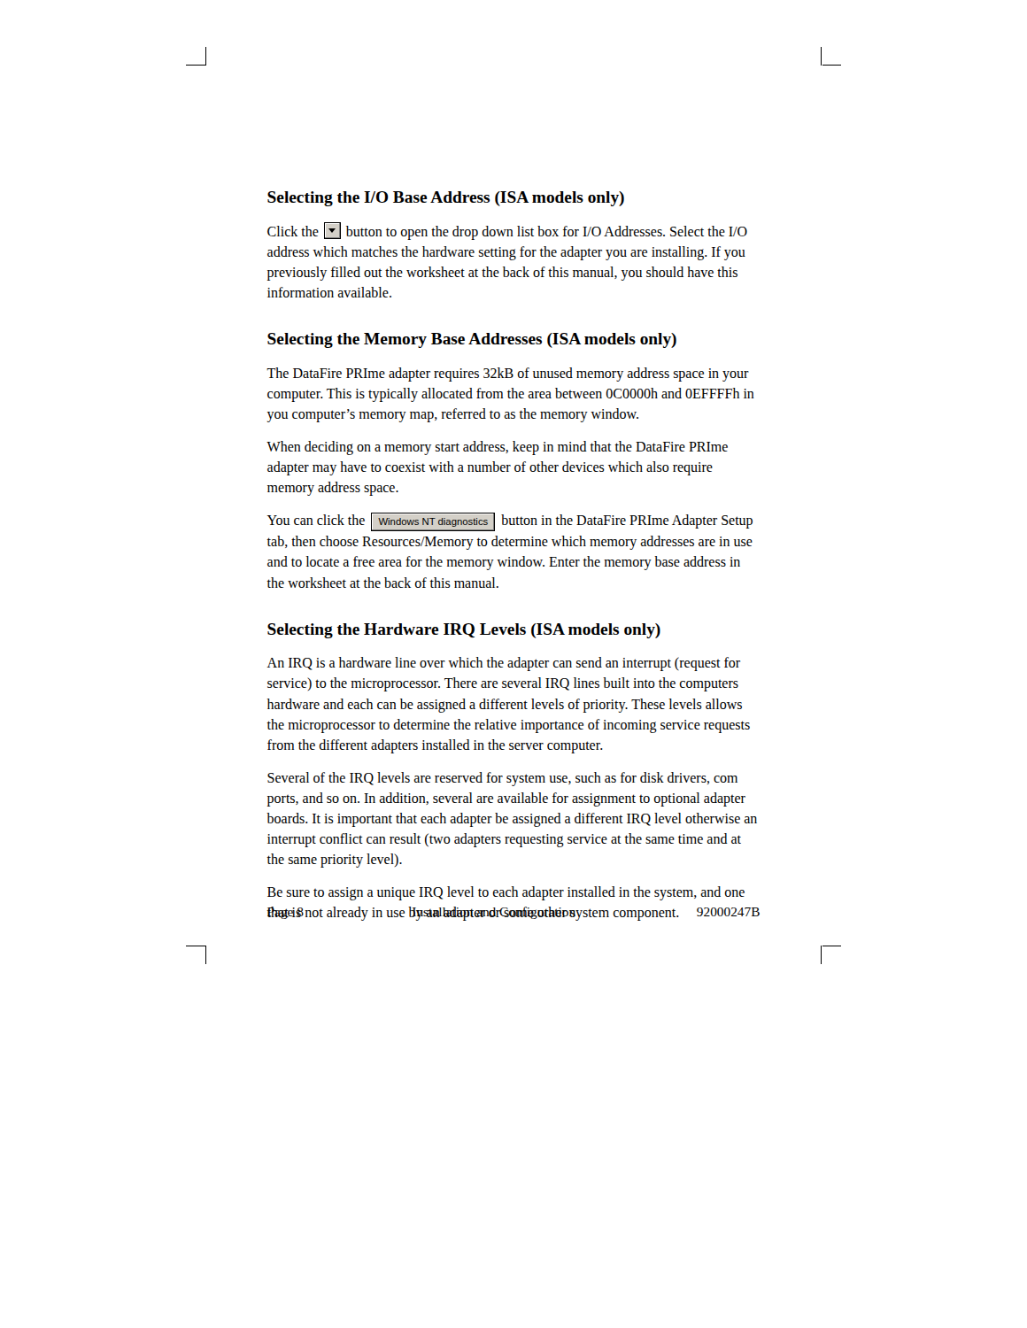Selecting the I/O Base Address (ISA models only)
Click the button to open the drop down list box for I/O Addresses. Select the I/O address which matches the hardware setting for the adapter you are installing. If you previously filled out the worksheet at the back of this manual, you should have this information available.
Selecting the Memory Base Addresses (ISA models only)
The DataFire PRIme adapter requires 32kB of unused memory address space in your computer. This is typically allocated from the area between 0C0000h and 0EFFFFh in you computer’s memory map, referred to as the memory window.
When deciding on a memory start address, keep in mind that the DataFire PRIme adapter may have to coexist with a number of other devices which also require memory address space.
You can click the Windows NT diagnostics button in the DataFire PRIme Adapter Setup tab, then choose Resources/Memory to determine which memory addresses are in use and to locate a free area for the memory window. Enter the memory base address in the worksheet at the back of this manual.
Selecting the Hardware IRQ Levels (ISA models only)
An IRQ is a hardware line over which the adapter can send an interrupt (request for service) to the microprocessor. There are several IRQ lines built into the computers hardware and each can be assigned a different levels of priority. These levels allows the microprocessor to determine the relative importance of incoming service requests from the different adapters installed in the server computer.
Several of the IRQ levels are reserved for system use, such as for disk drivers, com ports, and so on. In addition, several are available for assignment to optional adapter boards. It is important that each adapter be assigned a different IRQ level otherwise an interrupt conflict can result (two adapters requesting service at the same time and at the same priority level).
Be sure to assign a unique IRQ level to each adapter installed in the system, and one that is not already in use by an adapter or some other system component.
Page 8
Installation and Configuration
92000247B